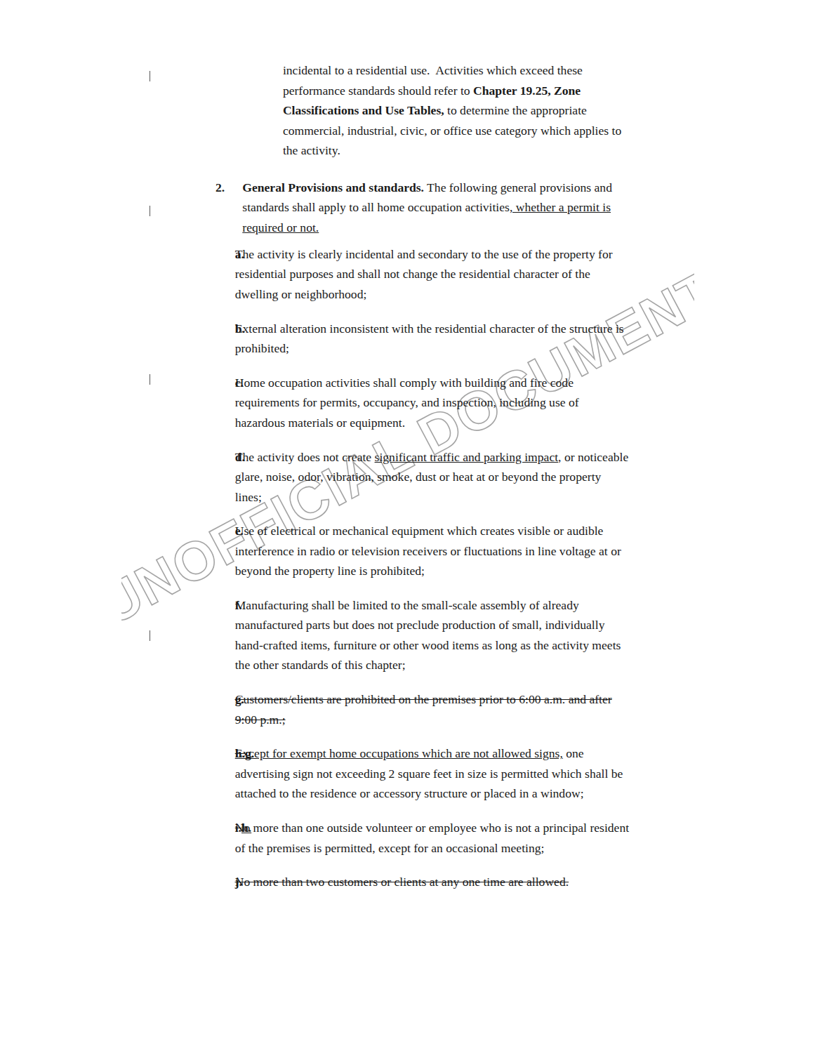UNOFFICIAL DOCUMENT
incidental to a residential use. Activities which exceed these performance standards should refer to Chapter 19.25, Zone Classifications and Use Tables, to determine the appropriate commercial, industrial, civic, or office use category which applies to the activity.
2.
General Provisions and standards. The following general provisions and standards shall apply to all home occupation activities, whether a permit is required or not.
a.
The activity is clearly incidental and secondary to the use of the property for residential purposes and shall not change the residential character of the dwelling or neighborhood;
b.
External alteration inconsistent with the residential character of the structure is prohibited;
c.
Home occupation activities shall comply with building and fire code requirements for permits, occupancy, and inspection, including use of hazardous materials or equipment.
d.
The activity does not create significant traffic and parking impact, or noticeable glare, noise, odor, vibration, smoke, dust or heat at or beyond the property lines;
e.
Use of electrical or mechanical equipment which creates visible or audible interference in radio or television receivers or fluctuations in line voltage at or beyond the property line is prohibited;
f.
Manufacturing shall be limited to the small-scale assembly of already manufactured parts but does not preclude production of small, individually hand-crafted items, furniture or other wood items as long as the activity meets the other standards of this chapter;
g.
Customers/clients are prohibited on the premises prior to 6:00 a.m. and after 9:00 p.m.;
h. g.
Except for exempt home occupations which are not allowed signs, one advertising sign not exceeding 2 square feet in size is permitted which shall be attached to the residence or accessory structure or placed in a window;
i. h.
No more than one outside volunteer or employee who is not a principal resident of the premises is permitted, except for an occasional meeting;
j.
No more than two customers or clients at any one time are allowed.